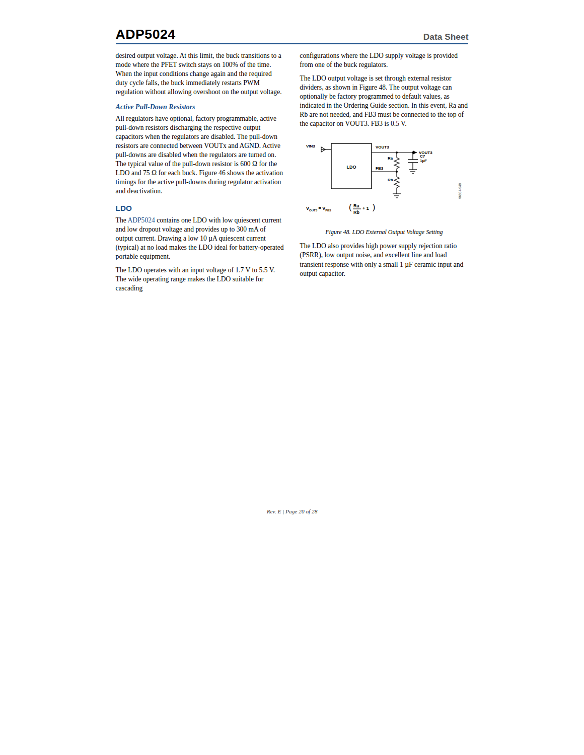ADP5024
Data Sheet
desired output voltage. At this limit, the buck transitions to a mode where the PFET switch stays on 100% of the time. When the input conditions change again and the required duty cycle falls, the buck immediately restarts PWM regulation without allowing overshoot on the output voltage.
Active Pull-Down Resistors
All regulators have optional, factory programmable, active pull-down resistors discharging the respective output capacitors when the regulators are disabled. The pull-down resistors are connected between VOUTx and AGND. Active pull-downs are disabled when the regulators are turned on. The typical value of the pull-down resistor is 600 Ω for the LDO and 75 Ω for each buck. Figure 46 shows the activation timings for the active pull-downs during regulator activation and deactivation.
LDO
The ADP5024 contains one LDO with low quiescent current and low dropout voltage and provides up to 300 mA of output current. Drawing a low 10 µA quiescent current (typical) at no load makes the LDO ideal for battery-operated portable equipment.
The LDO operates with an input voltage of 1.7 V to 5.5 V. The wide operating range makes the LDO suitable for cascading
configurations where the LDO supply voltage is provided from one of the buck regulators.
The LDO output voltage is set through external resistor dividers, as shown in Figure 48. The output voltage can optionally be factory programmed to default values, as indicated in the Ordering Guide section. In this event, Ra and Rb are not needed, and FB3 must be connected to the top of the capacitor on VOUT3. FB3 is 0.5 V.
LDO VIN3 VOUT3 VOUT3 FB3 Ra Rb C7 1µF VOUT3 = VFB3 ( Ra Rb + 1 ) 06884-048
Figure 48. LDO External Output Voltage Setting
The LDO also provides high power supply rejection ratio (PSRR), low output noise, and excellent line and load transient response with only a small 1 µF ceramic input and output capacitor.
Rev. E | Page 20 of 28